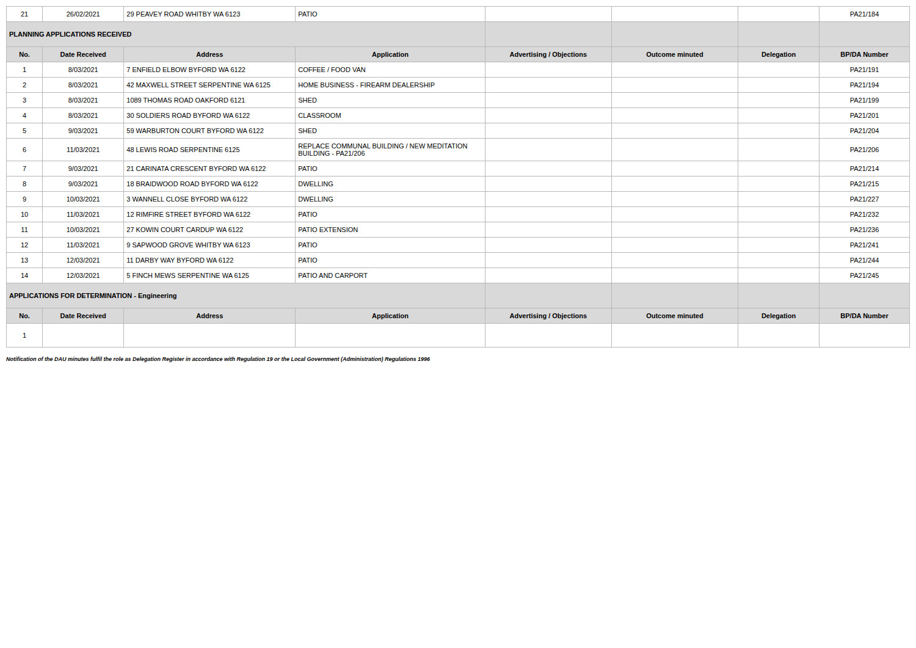| 21 | 26/02/2021 | 29 PEAVEY ROAD WHITBY WA 6123 | PATIO | | | | PA21/184 |
| PLANNING APPLICATIONS RECEIVED | | | | |
| No. | Date Received | Address | Application | Advertising / Objections | Outcome minuted | Delegation | BP/DA Number |
| 1 | 8/03/2021 | 7 ENFIELD ELBOW BYFORD WA 6122 | COFFEE / FOOD VAN | | | | PA21/191 |
| 2 | 8/03/2021 | 42 MAXWELL STREET SERPENTINE WA 6125 | HOME BUSINESS - FIREARM DEALERSHIP | | | | PA21/194 |
| 3 | 8/03/2021 | 1089 THOMAS ROAD OAKFORD 6121 | SHED | | | | PA21/199 |
| 4 | 8/03/2021 | 30 SOLDIERS ROAD BYFORD WA 6122 | CLASSROOM | | | | PA21/201 |
| 5 | 9/03/2021 | 59 WARBURTON COURT BYFORD WA 6122 | SHED | | | | PA21/204 |
| 6 | 11/03/2021 | 48 LEWIS ROAD SERPENTINE 6125 | REPLACE COMMUNAL BUILDING / NEW MEDITATION BUILDING - PA21/206 | | | | PA21/206 |
| 7 | 9/03/2021 | 21 CARINATA CRESCENT BYFORD WA 6122 | PATIO | | | | PA21/214 |
| 8 | 9/03/2021 | 18 BRAIDWOOD ROAD BYFORD WA 6122 | DWELLING | | | | PA21/215 |
| 9 | 10/03/2021 | 3 WANNELL CLOSE BYFORD WA 6122 | DWELLING | | | | PA21/227 |
| 10 | 11/03/2021 | 12 RIMFIRE STREET BYFORD WA 6122 | PATIO | | | | PA21/232 |
| 11 | 10/03/2021 | 27 KOWIN COURT CARDUP WA 6122 | PATIO EXTENSION | | | | PA21/236 |
| 12 | 11/03/2021 | 9 SAPWOOD GROVE WHITBY WA 6123 | PATIO | | | | PA21/241 |
| 13 | 12/03/2021 | 11 DARBY WAY BYFORD WA 6122 | PATIO | | | | PA21/244 |
| 14 | 12/03/2021 | 5 FINCH MEWS SERPENTINE WA 6125 | PATIO AND CARPORT | | | | PA21/245 |
| APPLICATIONS FOR DETERMINATION - Engineering | | | | |
| No. | Date Received | Address | Application | Advertising / Objections | Outcome minuted | Delegation | BP/DA Number |
| 1 | | | | | | | |
Notification of the DAU minutes fulfil the role as Delegation Register in accordance with Regulation 19 or the Local Government (Administration) Regulations 1996